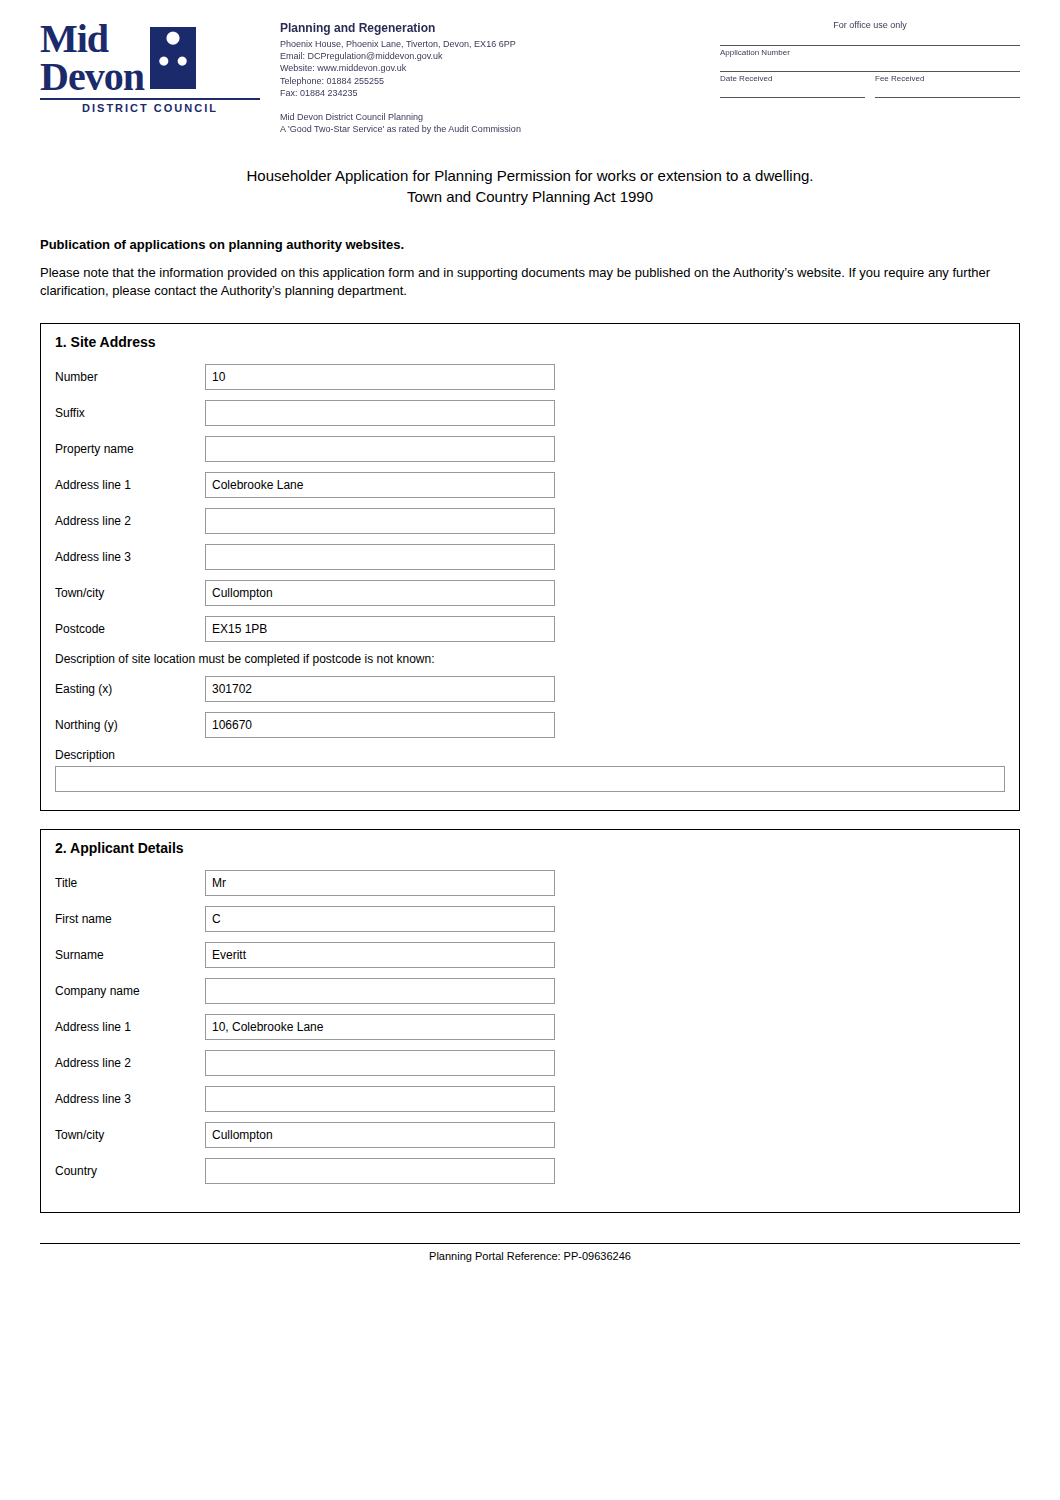Mid
Devon
DISTRICT COUNCIL
Planning and Regeneration
Phoenix House, Phoenix Lane, Tiverton, Devon, EX16 6PP
Email: DCPregulation@middevon.gov.uk
Website: www.middevon.gov.uk
Telephone: 01884 255255
Fax: 01884 234235
Mid Devon District Council Planning
A 'Good Two-Star Service' as rated by the Audit Commission
For office use only
Application Number
Date Received
Fee Received
Householder Application for Planning Permission for works or extension to a dwelling.
Town and Country Planning Act 1990
Publication of applications on planning authority websites.
Please note that the information provided on this application form and in supporting documents may be published on the Authority’s website. If you require any further clarification, please contact the Authority’s planning department.
1. Site Address
Number
10
Suffix
Property name
Address line 1
Colebrooke Lane
Address line 2
Address line 3
Town/city
Cullompton
Postcode
EX15 1PB
Description of site location must be completed if postcode is not known:
Easting (x)
301702
Northing (y)
106670
Description
2. Applicant Details
Title
Mr
First name
C
Surname
Everitt
Company name
Address line 1
10, Colebrooke Lane
Address line 2
Address line 3
Town/city
Cullompton
Country
Planning Portal Reference: PP-09636246